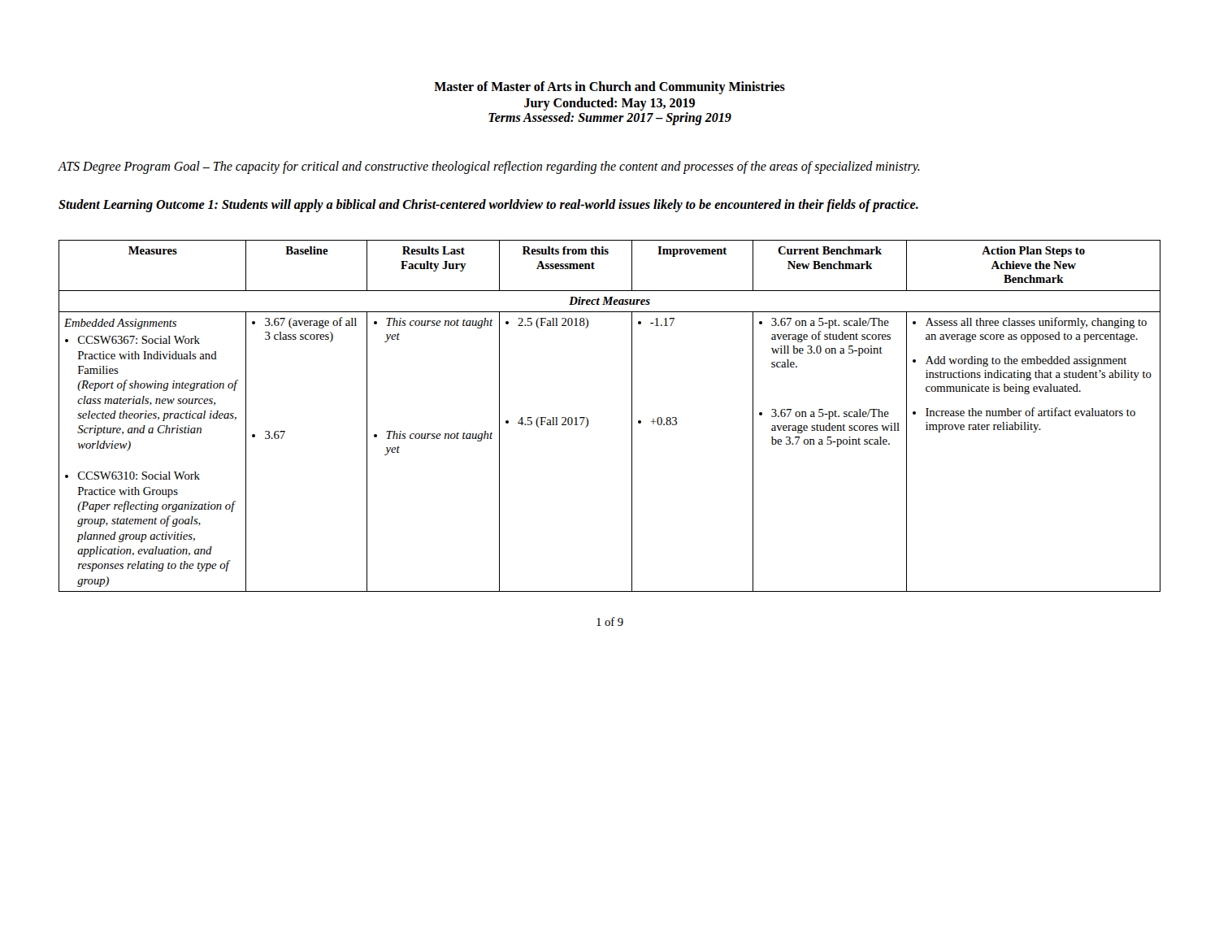Master of Master of Arts in Church and Community Ministries
Jury Conducted: May 13, 2019
Terms Assessed: Summer 2017 – Spring 2019
ATS Degree Program Goal – The capacity for critical and constructive theological reflection regarding the content and processes of the areas of specialized ministry.
Student Learning Outcome 1: Students will apply a biblical and Christ-centered worldview to real-world issues likely to be encountered in their fields of practice.
| Measures | Baseline | Results Last Faculty Jury | Results from this Assessment | Improvement | Current Benchmark New Benchmark | Action Plan Steps to Achieve the New Benchmark |
| --- | --- | --- | --- | --- | --- | --- |
| Direct Measures |
| Embedded Assignments CCSW6367: Social Work Practice with Individuals and Families (Report of showing integration of class materials, new sources, selected theories, practical ideas, Scripture, and a Christian worldview) CCSW6310: Social Work Practice with Groups (Paper reflecting organization of group, statement of goals, planned group activities, application, evaluation, and responses relating to the type of group) | 3.67 (average of all 3 class scores) 3.67 | This course not taught yet This course not taught yet | 2.5 (Fall 2018) 4.5 (Fall 2017) | -1.17 +0.83 | 3.67 on a 5-pt. scale/The average of student scores will be 3.0 on a 5-point scale. 3.67 on a 5-pt. scale/The average student scores will be 3.7 on a 5-point scale. | Assess all three classes uniformly, changing to an average score as opposed to a percentage. Add wording to the embedded assignment instructions indicating that a student’s ability to communicate is being evaluated. Increase the number of artifact evaluators to improve rater reliability. |
1 of 9